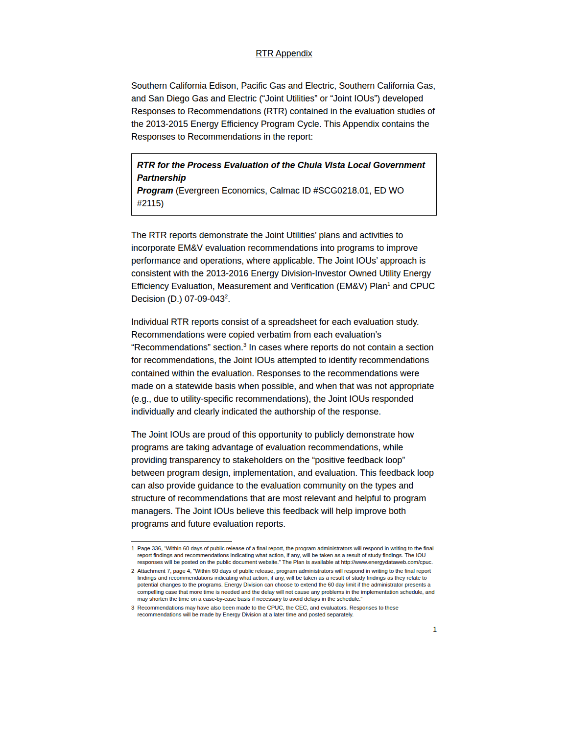RTR Appendix
Southern California Edison, Pacific Gas and Electric, Southern California Gas, and San Diego Gas and Electric (“Joint Utilities” or “Joint IOUs”) developed Responses to Recommendations (RTR) contained in the evaluation studies of the 2013-2015 Energy Efficiency Program Cycle. This Appendix contains the Responses to Recommendations in the report:
RTR for the Process Evaluation of the Chula Vista Local Government Partnership
Program (Evergreen Economics, Calmac ID #SCG0218.01, ED WO #2115)
The RTR reports demonstrate the Joint Utilities’ plans and activities to incorporate EM&V evaluation recommendations into programs to improve performance and operations, where applicable. The Joint IOUs’ approach is consistent with the 2013-2016 Energy Division-Investor Owned Utility Energy Efficiency Evaluation, Measurement and Verification (EM&V) Plan1 and CPUC Decision (D.) 07-09-0432.
Individual RTR reports consist of a spreadsheet for each evaluation study. Recommendations were copied verbatim from each evaluation’s “Recommendations” section.3 In cases where reports do not contain a section for recommendations, the Joint IOUs attempted to identify recommendations contained within the evaluation. Responses to the recommendations were made on a statewide basis when possible, and when that was not appropriate (e.g., due to utility-specific recommendations), the Joint IOUs responded individually and clearly indicated the authorship of the response.
The Joint IOUs are proud of this opportunity to publicly demonstrate how programs are taking advantage of evaluation recommendations, while providing transparency to stakeholders on the “positive feedback loop” between program design, implementation, and evaluation. This feedback loop can also provide guidance to the evaluation community on the types and structure of recommendations that are most relevant and helpful to program managers. The Joint IOUs believe this feedback will help improve both programs and future evaluation reports.
1
Page 336, “Within 60 days of public release of a final report, the program administrators will respond in writing to the final report findings and recommendations indicating what action, if any, will be taken as a result of study findings. The IOU responses will be posted on the public document website.” The Plan is available at http://www.energydataweb.com/cpuc.
2
Attachment 7, page 4, “Within 60 days of public release, program administrators will respond in writing to the final report findings and recommendations indicating what action, if any, will be taken as a result of study findings as they relate to potential changes to the programs. Energy Division can choose to extend the 60 day limit if the administrator presents a compelling case that more time is needed and the delay will not cause any problems in the implementation schedule, and may shorten the time on a case-by-case basis if necessary to avoid delays in the schedule.”
3
Recommendations may have also been made to the CPUC, the CEC, and evaluators. Responses to these recommendations will be made by Energy Division at a later time and posted separately.
1